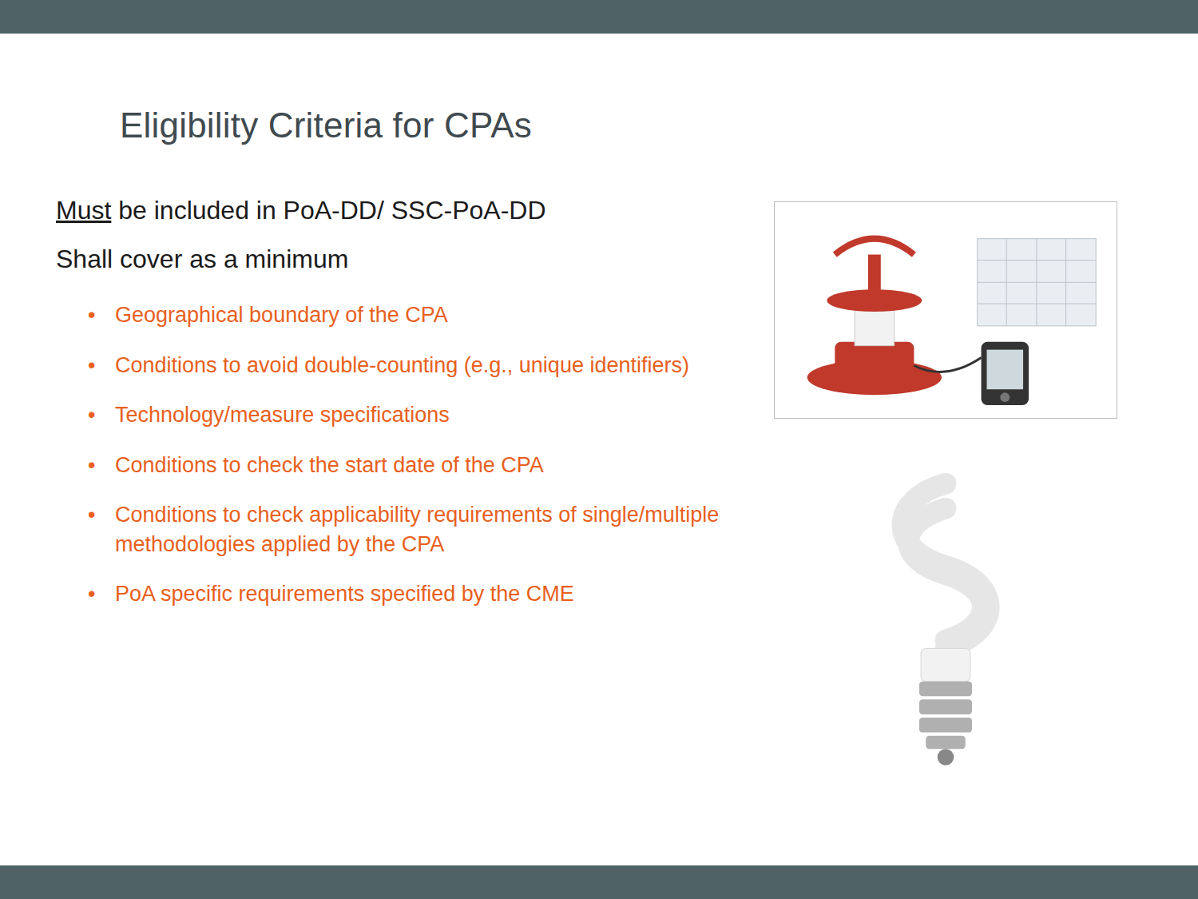Eligibility Criteria for CPAs
Must be included in PoA-DD/ SSC-PoA-DD
Shall cover as a minimum
Geographical boundary of the CPA
Conditions to avoid double-counting (e.g., unique identifiers)
Technology/measure specifications
Conditions to check the start date of the CPA
Conditions to check applicability requirements of single/multiple methodologies applied by the CPA
PoA specific requirements specified by the CME